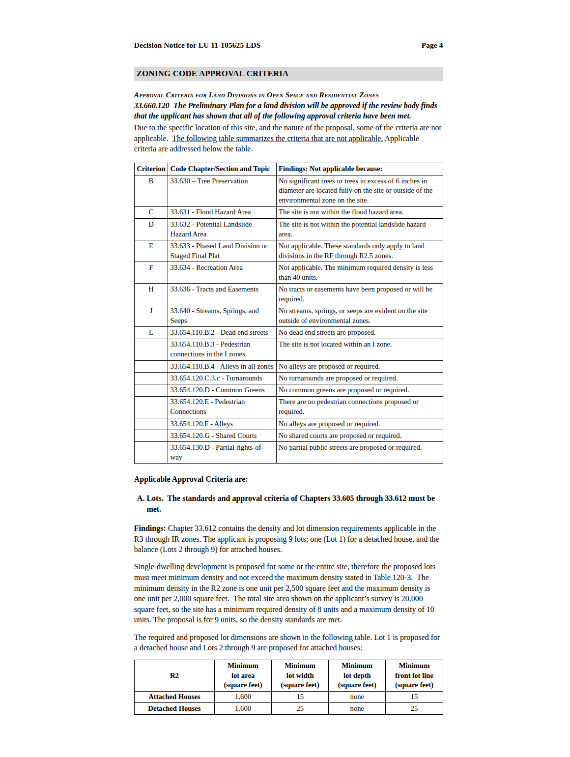Decision Notice for LU 11-105625 LDS
Page 4
ZONING CODE APPROVAL CRITERIA
Approval Criteria for Land Divisions in Open Space and Residential Zones
33.660.120 The Preliminary Plan for a land division will be approved if the review body finds that the applicant has shown that all of the following approval criteria have been met.
Due to the specific location of this site, and the nature of the proposal, some of the criteria are not applicable. The following table summarizes the criteria that are not applicable. Applicable criteria are addressed below the table.
| Criterion | Code Chapter/Section and Topic | Findings: Not applicable because: |
| --- | --- | --- |
| B | 33.630 – Tree Preservation | No significant trees or trees in excess of 6 inches in diameter are located fully on the site or outside of the environmental zone on the site. |
| C | 33.631 - Flood Hazard Area | The site is not within the flood hazard area. |
| D | 33.632 - Potential Landslide Hazard Area | The site is not within the potential landslide hazard area. |
| E | 33.633 - Phased Land Division or Staged Final Plat | Not applicable. These standards only apply to land divisions in the RF through R2.5 zones. |
| F | 33.634 - Recreation Area | Not applicable. The minimum required density is less than 40 units. |
| H | 33.636 - Tracts and Easements | No tracts or easements have been proposed or will be required. |
| J | 33.640 - Streams, Springs, and Seeps | No streams, springs, or seeps are evident on the site outside of environmental zones. |
| L | 33.654.110.B.2 - Dead end streets | No dead end streets are proposed. |
| | 33.654.110.B.3 - Pedestrian connections in the I zones | The site is not located within an I zone. |
| | 33.654.110.B.4 - Alleys in all zones | No alleys are proposed or required. |
| | 33.654.120.C.3.c - Turnarounds | No turnarounds are proposed or required. |
| | 33.654.120.D - Common Greens | No common greens are proposed or required. |
| | 33.654.120.E - Pedestrian Connections | There are no pedestrian connections proposed or required. |
| | 33.654.120.F - Alleys | No alleys are proposed or required. |
| | 33.654.120.G - Shared Courts | No shared courts are proposed or required. |
| | 33.654.130.D - Partial rights-of-way | No partial public streets are proposed or required. |
Applicable Approval Criteria are:
Lots. The standards and approval criteria of Chapters 33.605 through 33.612 must be met.
Findings: Chapter 33.612 contains the density and lot dimension requirements applicable in the R3 through IR zones. The applicant is proposing 9 lots; one (Lot 1) for a detached house, and the balance (Lots 2 through 9) for attached houses.
Single-dwelling development is proposed for some or the entire site, therefore the proposed lots must meet minimum density and not exceed the maximum density stated in Table 120-3. The minimum density in the R2 zone is one unit per 2,500 square feet and the maximum density is one unit per 2,000 square feet. The total site area shown on the applicant’s survey is 20,000 square feet, so the site has a minimum required density of 8 units and a maximum density of 10 units. The proposal is for 9 units, so the density standards are met.
The required and proposed lot dimensions are shown in the following table. Lot 1 is proposed for a detached house and Lots 2 through 9 are proposed for attached houses:
| R2 | Minimum lot area (square feet) | Minimum lot width (square feet) | Minimum lot depth (square feet) | Minimum front lot line (square feet) |
| --- | --- | --- | --- | --- |
| Attached Houses | 1,600 | 15 | none | 15 |
| Detached Houses | 1,600 | 25 | none | 25 |